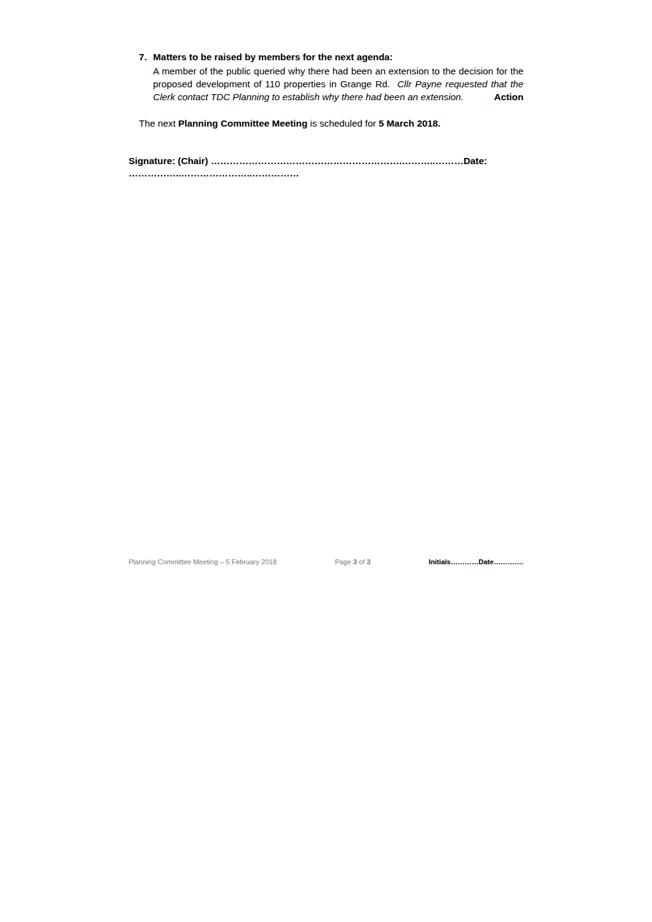Matters to be raised by members for the next agenda:
A member of the public queried why there had been an extension to the decision for the proposed development of 110 properties in Grange Rd. Cllr Payne requested that the Clerk contact TDC Planning to establish why there had been an extension. Action
The next Planning Committee Meeting is scheduled for 5 March 2018.
Signature: (Chair) …………………………………………………….………..………Date: ……………..…………………..……………
Planning Committee Meeting – 5 February 2018 Page 3 of 3 Initials…………Date………….